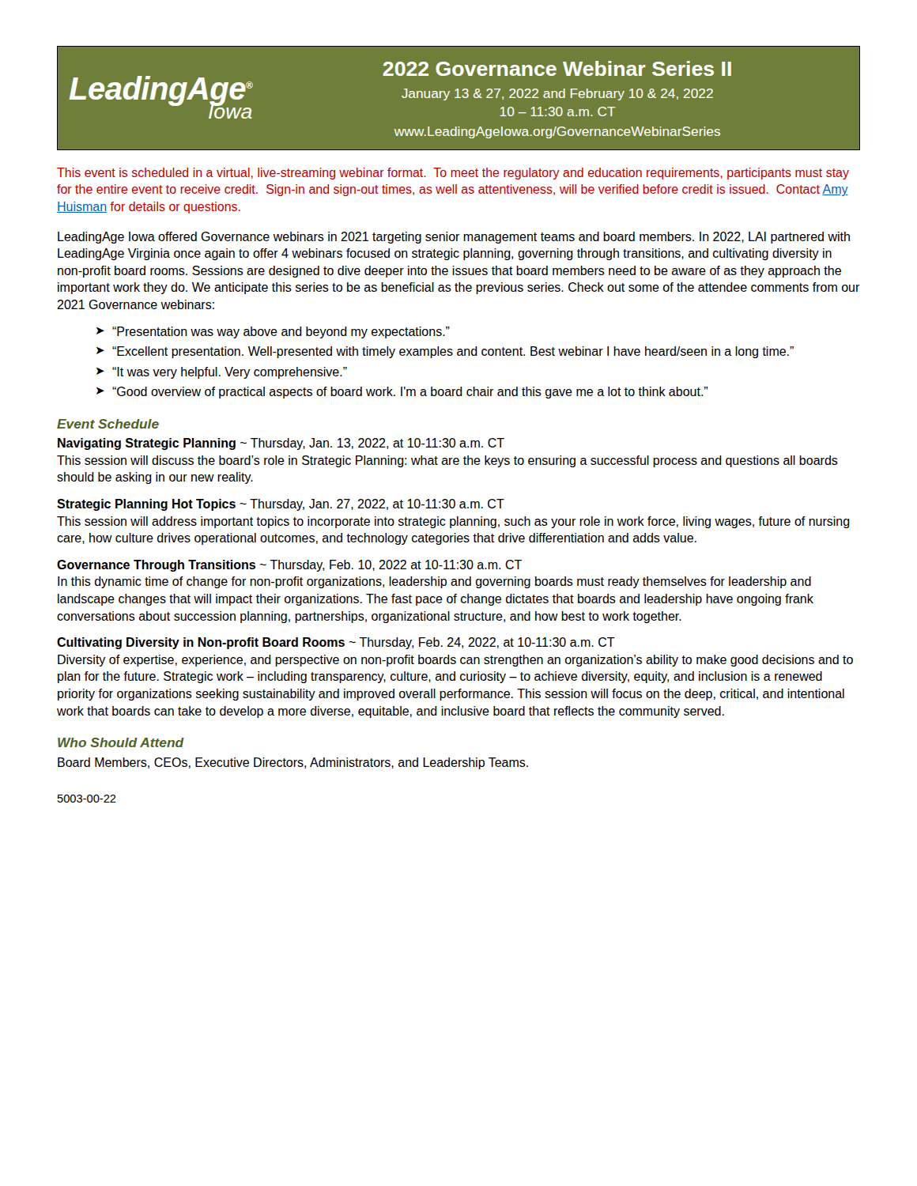LeadingAge®
Iowa
2022 Governance Webinar Series II
January 13 & 27, 2022 and February 10 & 24, 2022
10 – 11:30 a.m. CT
www.LeadingAgeIowa.org/GovernanceWebinarSeries
This event is scheduled in a virtual, live-streaming webinar format. To meet the regulatory and education requirements, participants must stay for the entire event to receive credit. Sign-in and sign-out times, as well as attentiveness, will be verified before credit is issued. Contact Amy Huisman for details or questions.
LeadingAge Iowa offered Governance webinars in 2021 targeting senior management teams and board members. In 2022, LAI partnered with LeadingAge Virginia once again to offer 4 webinars focused on strategic planning, governing through transitions, and cultivating diversity in non-profit board rooms. Sessions are designed to dive deeper into the issues that board members need to be aware of as they approach the important work they do. We anticipate this series to be as beneficial as the previous series. Check out some of the attendee comments from our 2021 Governance webinars:
“Presentation was way above and beyond my expectations.”
“Excellent presentation. Well-presented with timely examples and content. Best webinar I have heard/seen in a long time.”
“It was very helpful. Very comprehensive.”
“Good overview of practical aspects of board work. I'm a board chair and this gave me a lot to think about.”
Event Schedule
Navigating Strategic Planning ~ Thursday, Jan. 13, 2022, at 10-11:30 a.m. CT
This session will discuss the board’s role in Strategic Planning: what are the keys to ensuring a successful process and questions all boards should be asking in our new reality.
Strategic Planning Hot Topics ~ Thursday, Jan. 27, 2022, at 10-11:30 a.m. CT
This session will address important topics to incorporate into strategic planning, such as your role in work force, living wages, future of nursing care, how culture drives operational outcomes, and technology categories that drive differentiation and adds value.
Governance Through Transitions ~ Thursday, Feb. 10, 2022 at 10-11:30 a.m. CT
In this dynamic time of change for non-profit organizations, leadership and governing boards must ready themselves for leadership and landscape changes that will impact their organizations. The fast pace of change dictates that boards and leadership have ongoing frank conversations about succession planning, partnerships, organizational structure, and how best to work together.
Cultivating Diversity in Non-profit Board Rooms ~ Thursday, Feb. 24, 2022, at 10-11:30 a.m. CT
Diversity of expertise, experience, and perspective on non-profit boards can strengthen an organization’s ability to make good decisions and to plan for the future. Strategic work – including transparency, culture, and curiosity – to achieve diversity, equity, and inclusion is a renewed priority for organizations seeking sustainability and improved overall performance. This session will focus on the deep, critical, and intentional work that boards can take to develop a more diverse, equitable, and inclusive board that reflects the community served.
Who Should Attend
Board Members, CEOs, Executive Directors, Administrators, and Leadership Teams.
5003-00-22